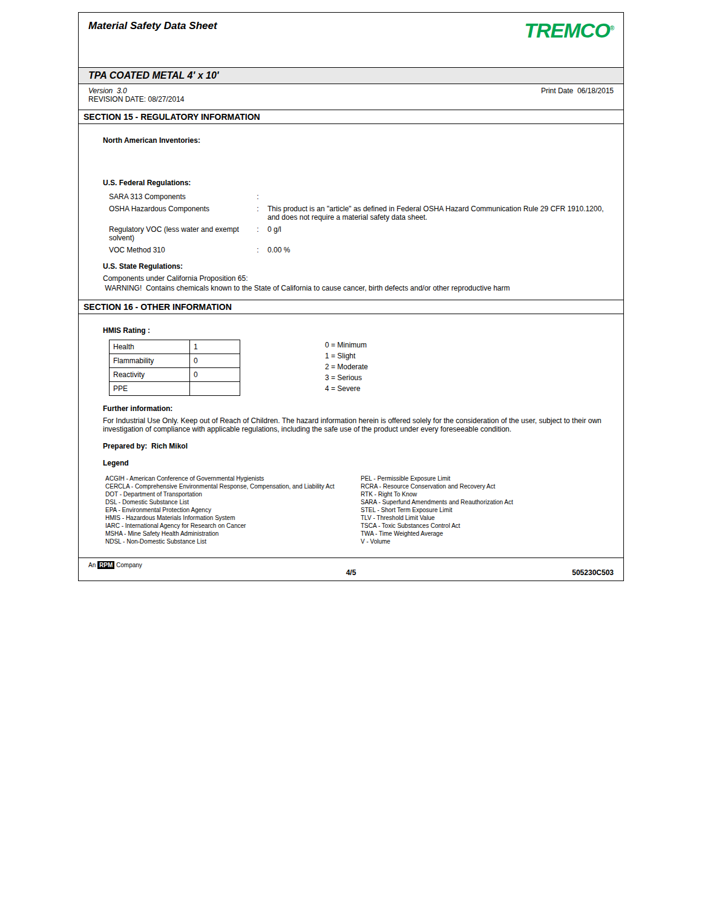Material Safety Data Sheet
TREMCO®
TPA COATED METAL 4' x 10'
Version 3.0
REVISION DATE: 08/27/2014
Print Date 06/18/2015
SECTION 15 - REGULATORY INFORMATION
North American Inventories:
U.S. Federal Regulations:
| SARA 313 Components | : | |
| OSHA Hazardous Components | : | This product is an "article" as defined in Federal OSHA Hazard Communication Rule 29 CFR 1910.1200, and does not require a material safety data sheet. |
| Regulatory VOC (less water and exempt solvent) | : | 0 g/l |
| VOC Method 310 | : | 0.00 % |
U.S. State Regulations:
Components under California Proposition 65:
WARNING! Contains chemicals known to the State of California to cause cancer, birth defects and/or other reproductive harm
SECTION 16 - OTHER INFORMATION
HMIS Rating :
| Health | 1 |
| Flammability | 0 |
| Reactivity | 0 |
| PPE | |
0 = Minimum
1 = Slight
2 = Moderate
3 = Serious
4 = Severe
Further information:
For Industrial Use Only. Keep out of Reach of Children. The hazard information herein is offered solely for the consideration of the user, subject to their own investigation of compliance with applicable regulations, including the safe use of the product under every foreseeable condition.
Prepared by: Rich Mikol
Legend
| ACGIH - American Conference of Governmental Hygienists | PEL - Permissible Exposure Limit |
| CERCLA - Comprehensive Environmental Response, Compensation, and Liability Act | RCRA - Resource Conservation and Recovery Act |
| DOT - Department of Transportation | RTK - Right To Know |
| DSL - Domestic Substance List | SARA - Superfund Amendments and Reauthorization Act |
| EPA - Environmental Protection Agency | STEL - Short Term Exposure Limit |
| HMIS - Hazardous Materials Information System | TLV - Threshold Limit Value |
| IARC - International Agency for Research on Cancer | TSCA - Toxic Substances Control Act |
| MSHA - Mine Safety Health Administration | TWA - Time Weighted Average |
| NDSL - Non-Domestic Substance List | V - Volume |
An RPM Company
4/5
505230C503